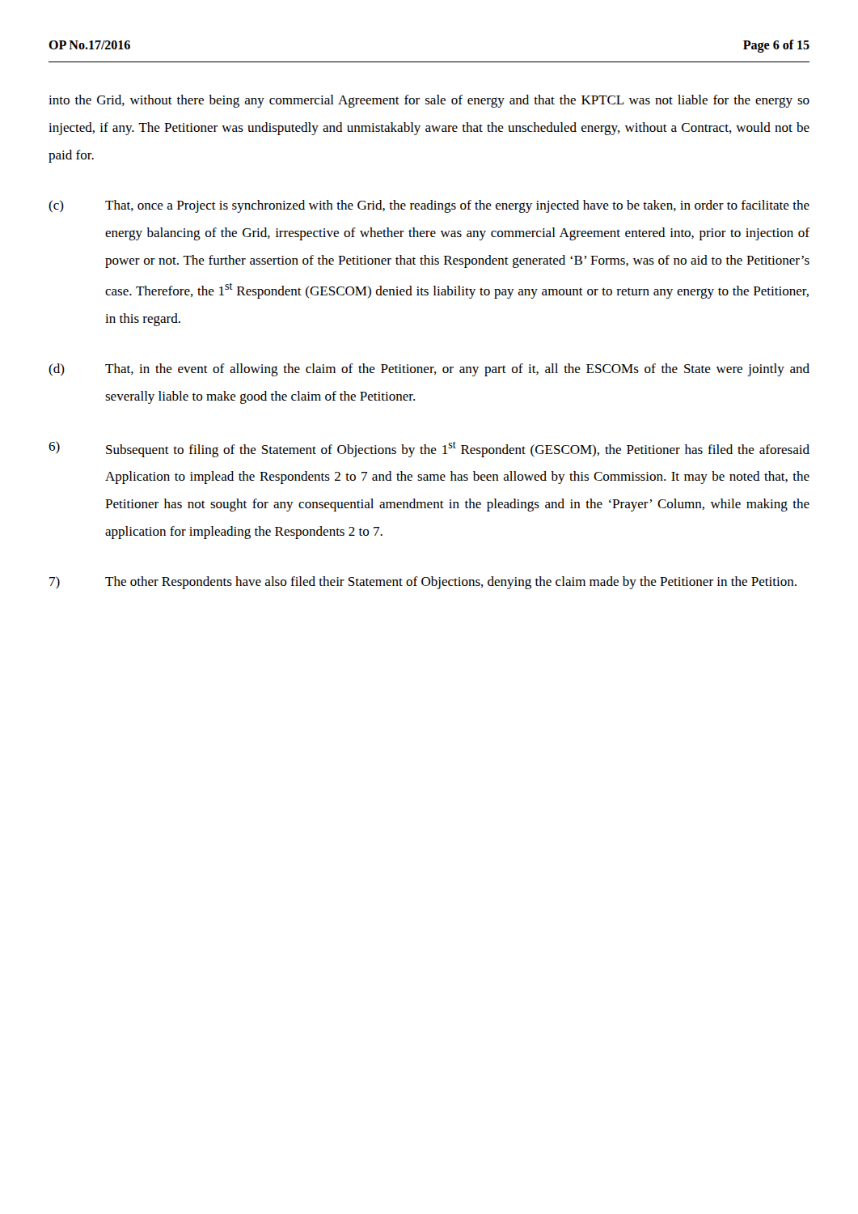OP No.17/2016 Page 6 of 15
into the Grid, without there being any commercial Agreement for sale of energy and that the KPTCL was not liable for the energy so injected, if any. The Petitioner was undisputedly and unmistakably aware that the unscheduled energy, without a Contract, would not be paid for.
(c) That, once a Project is synchronized with the Grid, the readings of the energy injected have to be taken, in order to facilitate the energy balancing of the Grid, irrespective of whether there was any commercial Agreement entered into, prior to injection of power or not. The further assertion of the Petitioner that this Respondent generated ‘B’ Forms, was of no aid to the Petitioner’s case. Therefore, the 1st Respondent (GESCOM) denied its liability to pay any amount or to return any energy to the Petitioner, in this regard.
(d) That, in the event of allowing the claim of the Petitioner, or any part of it, all the ESCOMs of the State were jointly and severally liable to make good the claim of the Petitioner.
6) Subsequent to filing of the Statement of Objections by the 1st Respondent (GESCOM), the Petitioner has filed the aforesaid Application to implead the Respondents 2 to 7 and the same has been allowed by this Commission. It may be noted that, the Petitioner has not sought for any consequential amendment in the pleadings and in the ‘Prayer’ Column, while making the application for impleading the Respondents 2 to 7.
7) The other Respondents have also filed their Statement of Objections, denying the claim made by the Petitioner in the Petition.